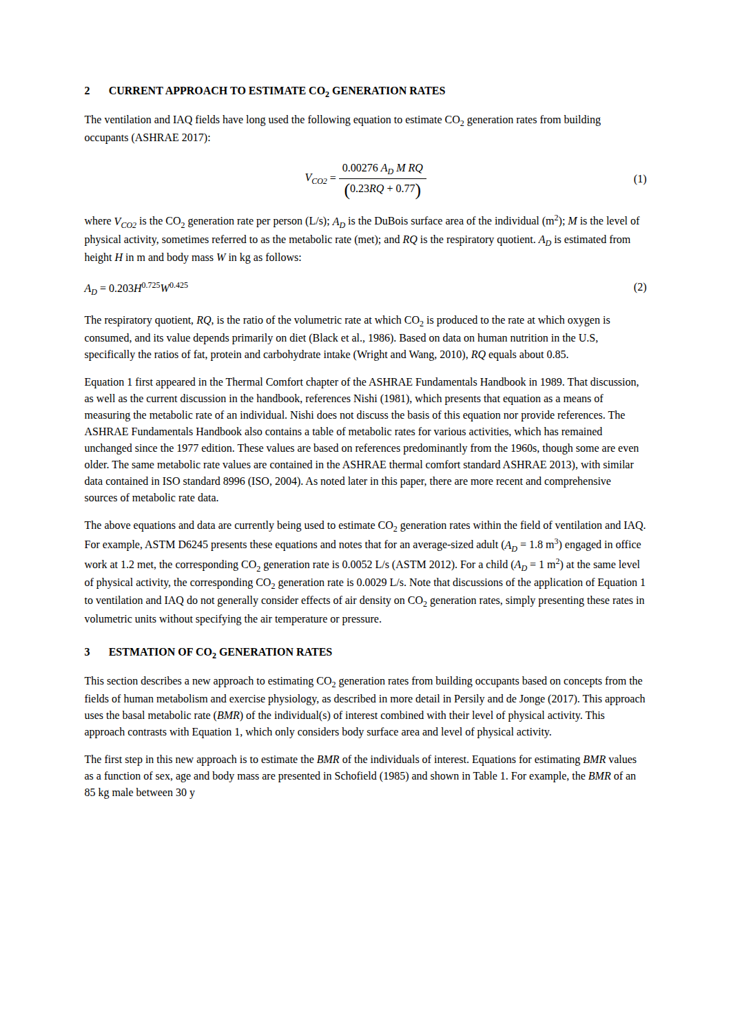2 CURRENT APPROACH TO ESTIMATE CO2 GENERATION RATES
The ventilation and IAQ fields have long used the following equation to estimate CO2 generation rates from building occupants (ASHRAE 2017):
VCO2 = 0.00276 AD M RQ (0.23RQ + 0.77)
(1)
where VCO2 is the CO2 generation rate per person (L/s); AD is the DuBois surface area of the individual (m2); M is the level of physical activity, sometimes referred to as the metabolic rate (met); and RQ is the respiratory quotient. AD is estimated from height H in m and body mass W in kg as follows:
AD = 0.203H0.725W0.425 (2)
The respiratory quotient, RQ, is the ratio of the volumetric rate at which CO2 is produced to the rate at which oxygen is consumed, and its value depends primarily on diet (Black et al., 1986). Based on data on human nutrition in the U.S, specifically the ratios of fat, protein and carbohydrate intake (Wright and Wang, 2010), RQ equals about 0.85.
Equation 1 first appeared in the Thermal Comfort chapter of the ASHRAE Fundamentals Handbook in 1989. That discussion, as well as the current discussion in the handbook, references Nishi (1981), which presents that equation as a means of measuring the metabolic rate of an individual. Nishi does not discuss the basis of this equation nor provide references. The ASHRAE Fundamentals Handbook also contains a table of metabolic rates for various activities, which has remained unchanged since the 1977 edition. These values are based on references predominantly from the 1960s, though some are even older. The same metabolic rate values are contained in the ASHRAE thermal comfort standard ASHRAE 2013), with similar data contained in ISO standard 8996 (ISO, 2004). As noted later in this paper, there are more recent and comprehensive sources of metabolic rate data.
The above equations and data are currently being used to estimate CO2 generation rates within the field of ventilation and IAQ. For example, ASTM D6245 presents these equations and notes that for an average-sized adult (AD = 1.8 m3) engaged in office work at 1.2 met, the corresponding CO2 generation rate is 0.0052 L/s (ASTM 2012). For a child (AD = 1 m2) at the same level of physical activity, the corresponding CO2 generation rate is 0.0029 L/s. Note that discussions of the application of Equation 1 to ventilation and IAQ do not generally consider effects of air density on CO2 generation rates, simply presenting these rates in volumetric units without specifying the air temperature or pressure.
3 ESTMATION OF CO2 GENERATION RATES
This section describes a new approach to estimating CO2 generation rates from building occupants based on concepts from the fields of human metabolism and exercise physiology, as described in more detail in Persily and de Jonge (2017). This approach uses the basal metabolic rate (BMR) of the individual(s) of interest combined with their level of physical activity. This approach contrasts with Equation 1, which only considers body surface area and level of physical activity.
The first step in this new approach is to estimate the BMR of the individuals of interest. Equations for estimating BMR values as a function of sex, age and body mass are presented in Schofield (1985) and shown in Table 1. For example, the BMR of an 85 kg male between 30 y